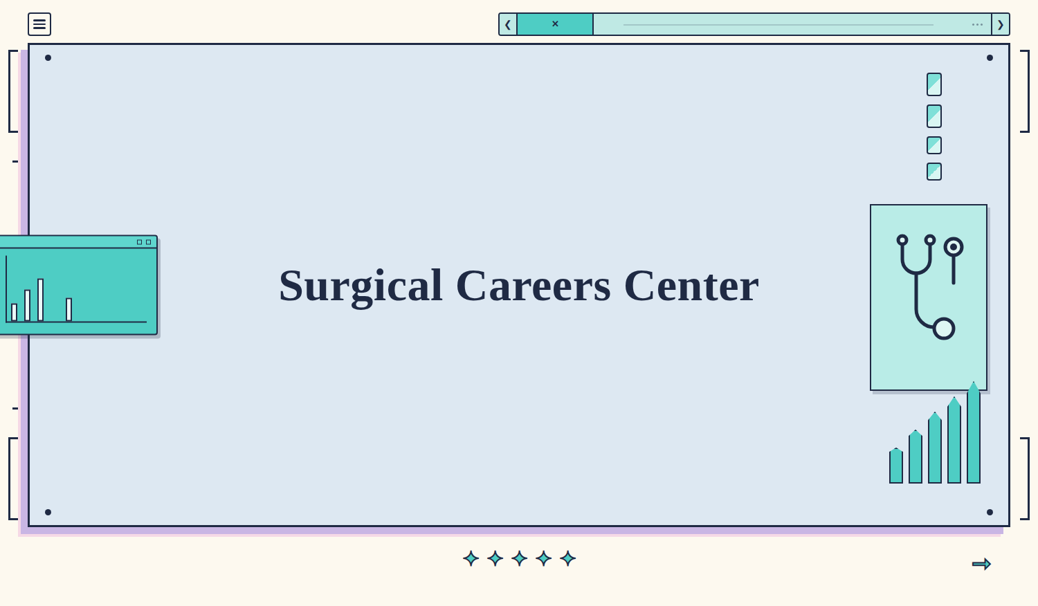❮
✕
❯
Surgical Careers Center
✦✦✦✦✦
➞